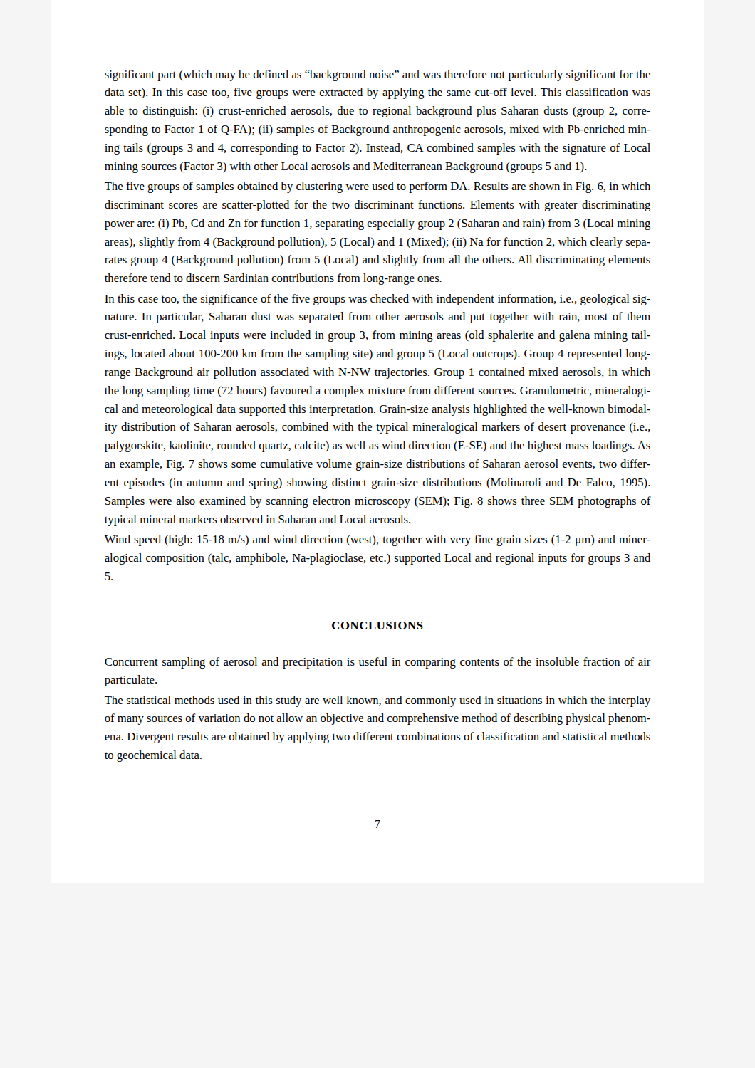significant part (which may be defined as “background noise” and was therefore not particularly significant for the data set). In this case too, five groups were extracted by applying the same cut-off level. This classification was able to distinguish: (i) crust-enriched aerosols, due to regional background plus Saharan dusts (group 2, corresponding to Factor 1 of Q-FA); (ii) samples of Background anthropogenic aerosols, mixed with Pb-enriched mining tails (groups 3 and 4, corresponding to Factor 2). Instead, CA combined samples with the signature of Local mining sources (Factor 3) with other Local aerosols and Mediterranean Background (groups 5 and 1).
The five groups of samples obtained by clustering were used to perform DA. Results are shown in Fig. 6, in which discriminant scores are scatter-plotted for the two discriminant functions. Elements with greater discriminating power are: (i) Pb, Cd and Zn for function 1, separating especially group 2 (Saharan and rain) from 3 (Local mining areas), slightly from 4 (Background pollution), 5 (Local) and 1 (Mixed); (ii) Na for function 2, which clearly separates group 4 (Background pollution) from 5 (Local) and slightly from all the others. All discriminating elements therefore tend to discern Sardinian contributions from long-range ones.
In this case too, the significance of the five groups was checked with independent information, i.e., geological signature. In particular, Saharan dust was separated from other aerosols and put together with rain, most of them crust-enriched. Local inputs were included in group 3, from mining areas (old sphalerite and galena mining tailings, located about 100-200 km from the sampling site) and group 5 (Local outcrops). Group 4 represented long-range Background air pollution associated with N-NW trajectories. Group 1 contained mixed aerosols, in which the long sampling time (72 hours) favoured a complex mixture from different sources. Granulometric, mineralogical and meteorological data supported this interpretation. Grain-size analysis highlighted the well-known bimodality distribution of Saharan aerosols, combined with the typical mineralogical markers of desert provenance (i.e., palygorskite, kaolinite, rounded quartz, calcite) as well as wind direction (E-SE) and the highest mass loadings. As an example, Fig. 7 shows some cumulative volume grain-size distributions of Saharan aerosol events, two different episodes (in autumn and spring) showing distinct grain-size distributions (Molinaroli and De Falco, 1995). Samples were also examined by scanning electron microscopy (SEM); Fig. 8 shows three SEM photographs of typical mineral markers observed in Saharan and Local aerosols.
Wind speed (high: 15-18 m/s) and wind direction (west), together with very fine grain sizes (1-2 µm) and mineralogical composition (talc, amphibole, Na-plagioclase, etc.) supported Local and regional inputs for groups 3 and 5.
CONCLUSIONS
Concurrent sampling of aerosol and precipitation is useful in comparing contents of the insoluble fraction of air particulate.
The statistical methods used in this study are well known, and commonly used in situations in which the interplay of many sources of variation do not allow an objective and comprehensive method of describing physical phenomena. Divergent results are obtained by applying two different combinations of classification and statistical methods to geochemical data.
7